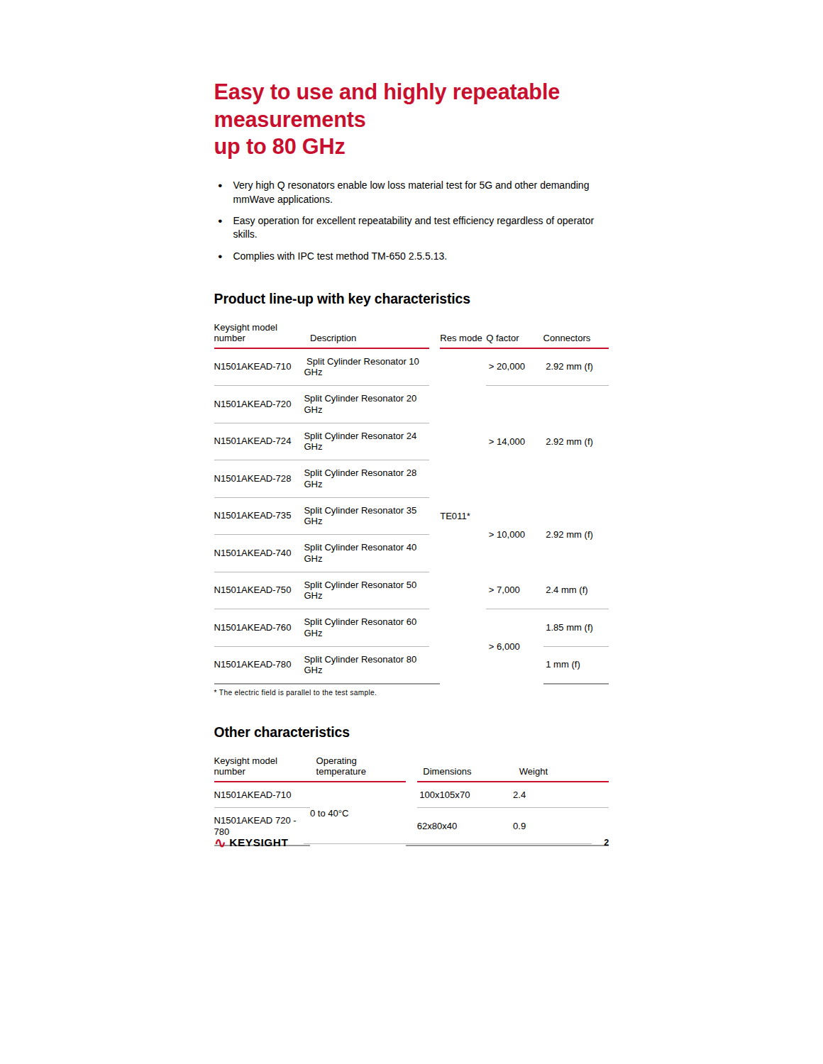Easy to use and highly repeatable measurements
up to 80 GHz
Very high Q resonators enable low loss material test for 5G and other demanding mmWave applications.
Easy operation for excellent repeatability and test efficiency regardless of operator skills.
Complies with IPC test method TM-650 2.5.5.13.
Product line-up with key characteristics
| Keysight model number | Description | | Res mode | Q factor | Connectors |
| --- | --- | --- | --- | --- | --- |
| N1501AKEAD-710 | Split Cylinder Resonator 10 GHz | | TE011* | > 20,000 | 2.92 mm (f) |
| N1501AKEAD-720 | Split Cylinder Resonator 20 GHz | | > 14,000 | 2.92 mm (f) |
| N1501AKEAD-724 | Split Cylinder Resonator 24 GHz | |
| N1501AKEAD-728 | Split Cylinder Resonator 28 GHz | |
| N1501AKEAD-735 | Split Cylinder Resonator 35 GHz | | > 10,000 | 2.92 mm (f) |
| N1501AKEAD-740 | Split Cylinder Resonator 40 GHz | |
| N1501AKEAD-750 | Split Cylinder Resonator 50 GHz | | > 7,000 | 2.4 mm (f) |
| N1501AKEAD-760 | Split Cylinder Resonator 60 GHz | | > 6,000 | 1.85 mm (f) |
| N1501AKEAD-780 | Split Cylinder Resonator 80 GHz | | 1 mm (f) |
* The electric field is parallel to the test sample.
Other characteristics
| Keysight model number | Operating temperature | | Dimensions | Weight |
| --- | --- | --- | --- | --- |
| N1501AKEAD-710 | 0 to 40°C | | 100x105x70 | 2.4 |
| N1501AKEAD 720 - 780 | | 62x80x40 | 0.9 |
∿ KEYSIGHT
2